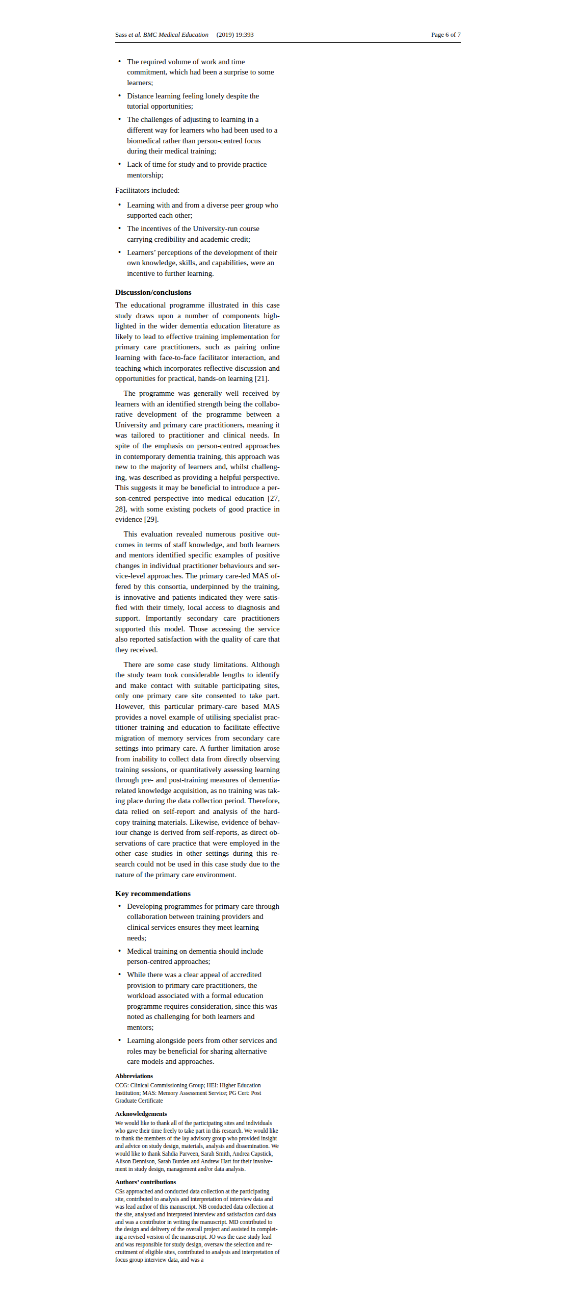Sass et al. BMC Medical Education (2019) 19:393
Page 6 of 7
The required volume of work and time commitment, which had been a surprise to some learners;
Distance learning feeling lonely despite the tutorial opportunities;
The challenges of adjusting to learning in a different way for learners who had been used to a biomedical rather than person-centred focus during their medical training;
Lack of time for study and to provide practice mentorship;
Facilitators included:
Learning with and from a diverse peer group who supported each other;
The incentives of the University-run course carrying credibility and academic credit;
Learners’ perceptions of the development of their own knowledge, skills, and capabilities, were an incentive to further learning.
Discussion/conclusions
The educational programme illustrated in this case study draws upon a number of components highlighted in the wider dementia education literature as likely to lead to effective training implementation for primary care practitioners, such as pairing online learning with face-to-face facilitator interaction, and teaching which incorporates reflective discussion and opportunities for practical, hands-on learning [21].
The programme was generally well received by learners with an identified strength being the collaborative development of the programme between a University and primary care practitioners, meaning it was tailored to practitioner and clinical needs. In spite of the emphasis on person-centred approaches in contemporary dementia training, this approach was new to the majority of learners and, whilst challenging, was described as providing a helpful perspective. This suggests it may be beneficial to introduce a person-centred perspective into medical education [27, 28], with some existing pockets of good practice in evidence [29].
This evaluation revealed numerous positive outcomes in terms of staff knowledge, and both learners and mentors identified specific examples of positive changes in individual practitioner behaviours and service-level approaches. The primary care-led MAS offered by this consortia, underpinned by the training, is innovative and patients indicated they were satisfied with their timely, local access to diagnosis and support. Importantly secondary care practitioners supported this model. Those accessing the service also reported satisfaction with the quality of care that they received.
There are some case study limitations. Although the study team took considerable lengths to identify and make contact with suitable participating sites, only one primary care site consented to take part. However, this particular primary-care based MAS provides a novel example of utilising specialist practitioner training and education to facilitate effective migration of memory services from secondary care settings into primary care. A further limitation arose from inability to collect data from directly observing training sessions, or quantitatively assessing learning through pre- and post-training measures of dementia-related knowledge acquisition, as no training was taking place during the data collection period. Therefore, data relied on self-report and analysis of the hard-copy training materials. Likewise, evidence of behaviour change is derived from self-reports, as direct observations of care practice that were employed in the other case studies in other settings during this research could not be used in this case study due to the nature of the primary care environment.
Key recommendations
Developing programmes for primary care through collaboration between training providers and clinical services ensures they meet learning needs;
Medical training on dementia should include person-centred approaches;
While there was a clear appeal of accredited provision to primary care practitioners, the workload associated with a formal education programme requires consideration, since this was noted as challenging for both learners and mentors;
Learning alongside peers from other services and roles may be beneficial for sharing alternative care models and approaches.
Abbreviations
CCG: Clinical Commissioning Group; HEI: Higher Education Institution; MAS: Memory Assessment Service; PG Cert: Post Graduate Certificate
Acknowledgements
We would like to thank all of the participating sites and individuals who gave their time freely to take part in this research. We would like to thank the members of the lay advisory group who provided insight and advice on study design, materials, analysis and dissemination. We would like to thank Sahdia Parveen, Sarah Smith, Andrea Capstick, Alison Dennison, Sarah Burden and Andrew Hart for their involvement in study design, management and/or data analysis.
Authors’ contributions
CSs approached and conducted data collection at the participating site, contributed to analysis and interpretation of interview data and was lead author of this manuscript. NB conducted data collection at the site, analysed and interpreted interview and satisfaction card data and was a contributor in writing the manuscript. MD contributed to the design and delivery of the overall project and assisted in completing a revised version of the manuscript. JO was the case study lead and was responsible for study design, oversaw the selection and recruitment of eligible sites, contributed to analysis and interpretation of focus group interview data, and was a